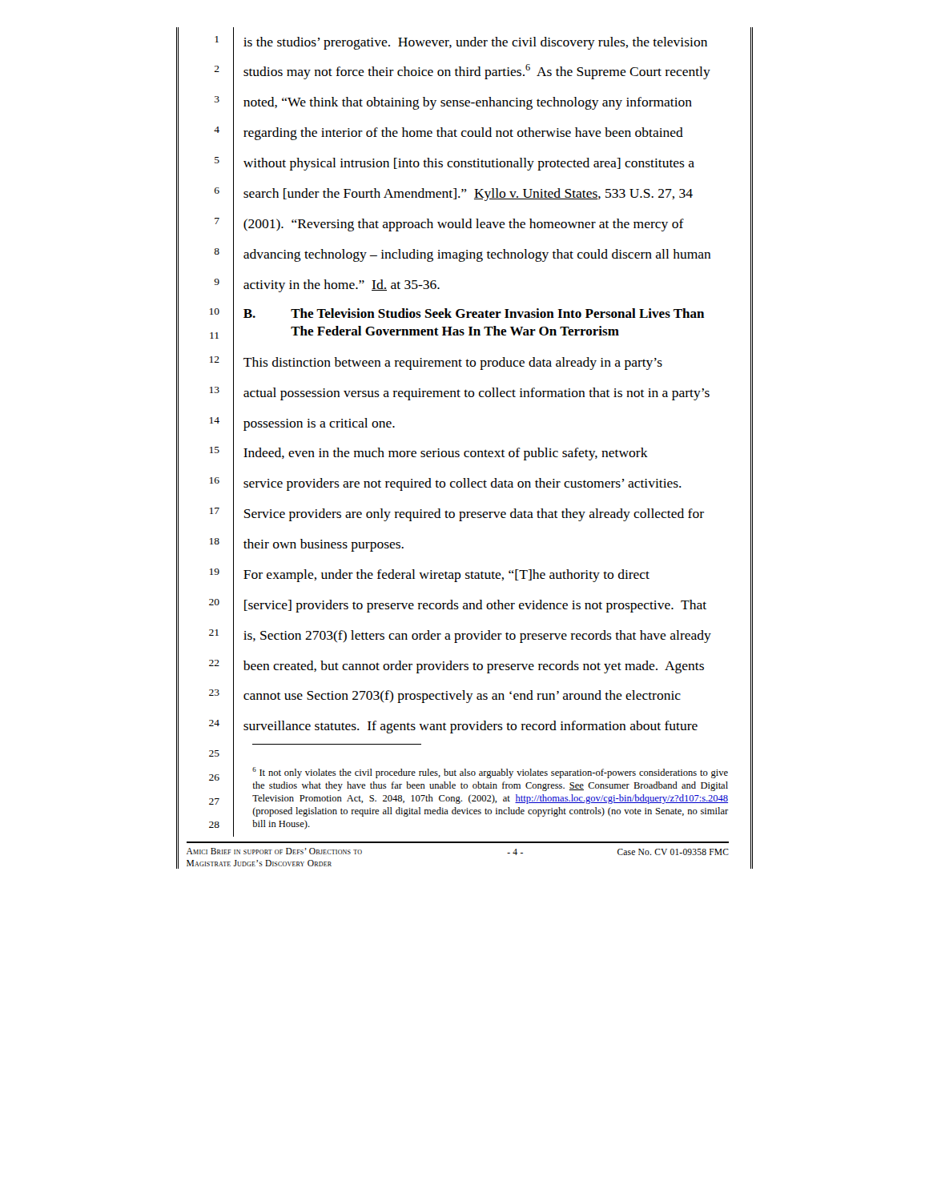| 1 | is the studios’ prerogative. However, under the civil discovery rules, the television |
| 2 | studios may not force their choice on third parties. 6 As the Supreme Court recently |
| 3 | noted, “We think that obtaining by sense-enhancing technology any information |
| 4 | regarding the interior of the home that could not otherwise have been obtained |
| 5 | without physical intrusion [into this constitutionally protected area] constitutes a |
| 6 | search [under the Fourth Amendment].” Kyllo v. United States , 533 U.S. 27, 34 |
| 7 | (2001). “Reversing that approach would leave the homeowner at the mercy of |
| 8 | advancing technology – including imaging technology that could discern all human |
| 9 | activity in the home.” Id. at 35-36. |
| 10 | B. The Television Studios Seek Greater Invasion Into Personal Lives Than The Federal Government Has In The War On Terrorism |
| 11 |
| 12 | This distinction between a requirement to produce data already in a party’s |
| 13 | actual possession versus a requirement to collect information that is not in a party’s |
| 14 | possession is a critical one. |
| 15 | Indeed, even in the much more serious context of public safety, network |
| 16 | service providers are not required to collect data on their customers’ activities. |
| 17 | Service providers are only required to preserve data that they already collected for |
| 18 | their own business purposes. |
| 19 | For example, under the federal wiretap statute, “[T]he authority to direct |
| 20 | [service] providers to preserve records and other evidence is not prospective. That |
| 21 | is, Section 2703(f) letters can order a provider to preserve records that have already |
| 22 | been created, but cannot order providers to preserve records not yet made. Agents |
| 23 | cannot use Section 2703(f) prospectively as an ‘end run’ around the electronic |
| 24 | surveillance statutes. If agents want providers to record information about future |
| 25 | |
| 26 | 6 It not only violates the civil procedure rules, but also arguably violates separation-of-powers considerations to give the studios what they have thus far been unable to obtain from Congress. See Consumer Broadband and Digital Television Promotion Act, S. 2048, 107th Cong. (2002), at http://thomas.loc.gov/cgi-bin/bdquery/z?d107:s.2048 (proposed legislation to require all digital media devices to include copyright controls) (no vote in Senate, no similar bill in House). |
| 27 |
| 28 |
Amici Brief in support of Defs’ Objections to
Magistrate Judge’s Discovery Order
- 4 -
Case No. CV 01-09358 FMC